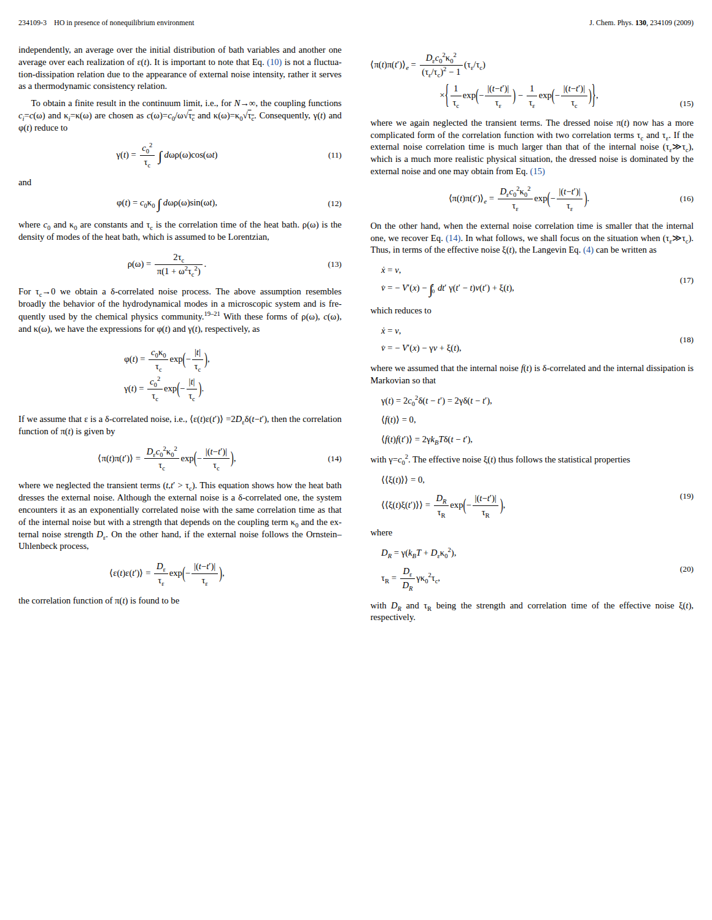234109-3 HO in presence of nonequilibrium environment
J. Chem. Phys. 130, 234109 (2009)
independently, an average over the initial distribution of bath variables and another one average over each realization of ε(t). It is important to note that Eq. (10) is not a fluctuation-dissipation relation due to the appearance of external noise intensity, rather it serves as a thermodynamic consistency relation.
To obtain a finite result in the continuum limit, i.e., for N→∞, the coupling functions ci=c(ω) and κi=κ(ω) are chosen as c(ω)=c0/ω√τc and κ(ω)=κ0√τc. Consequently, γ(t) and φ(t) reduce to
γ(t) = c02 τc ∫ dωρ(ω)cos(ωt)
(11)
and
φ(t) = c0κ0 ∫ dωρ(ω)sin(ωt),
(12)
where c0 and κ0 are constants and τc is the correlation time of the heat bath. ρ(ω) is the density of modes of the heat bath, which is assumed to be Lorentzian,
ρ(ω) = 2τc π(1 + ω2τc2).
(13)
For τc→0 we obtain a δ-correlated noise process. The above assumption resembles broadly the behavior of the hydrodynamical modes in a microscopic system and is frequently used by the chemical physics community.19–21 With these forms of ρ(ω), c(ω), and κ(ω), we have the expressions for φ(t) and γ(t), respectively, as
φ(t) = c0κ0 τcexp(−|t|τc),
γ(t) = c02 τcexp(−|t|τc).
If we assume that ε is a δ-correlated noise, i.e., ⟨ε(t)ε(t′)⟩ =2Dεδ(t−t′), then the correlation function of π(t) is given by
⟨π(t)π(t′)⟩ = Dεc02κ02 τcexp(−|(t−t′)|τc),
(14)
where we neglected the transient terms (t,t′ > τc). This equation shows how the heat bath dresses the external noise. Although the external noise is a δ-correlated one, the system encounters it as an exponentially correlated noise with the same correlation time as that of the internal noise but with a strength that depends on the coupling term κ0 and the external noise strength Dε. On the other hand, if the external noise follows the Ornstein–Uhlenbeck process,
⟨ε(t)ε(t′)⟩ = Dε τεexp(−|(t−t′)|τε),
the correlation function of π(t) is found to be
⟨π(t)π(t′)⟩e = Dεc02κ02(τε/τc)2 − 1(τε/τc)
×{1 τcexp(−|(t−t′)|τε) − 1 τεexp(−|(t−t′)|τc)},
(15)
where we again neglected the transient terms. The dressed noise π(t) now has a more complicated form of the correlation function with two correlation terms τc and τε. If the external noise correlation time is much larger than that of the internal noise (τε≫τc), which is a much more realistic physical situation, the dressed noise is dominated by the external noise and one may obtain from Eq. (15)
⟨π(t)π(t′)⟩e = Dεc02κ02 τεexp(−|(t−t′)|τε).
(16)
On the other hand, when the external noise correlation time is smaller that the internal one, we recover Eq. (14). In what follows, we shall focus on the situation when (τε≫τc). Thus, in terms of the effective noise ξ(t), the Langevin Eq. (4) can be written as
ẋ = v,
v̇ = − V′(x) − ∫t 0 dt′ γ(t′ − t)v(t′) + ξ(t),
(17)
which reduces to
ẋ = v,
v̇ = − V′(x) − γv + ξ(t),
(18)
where we assumed that the internal noise f(t) is δ-correlated and the internal dissipation is Markovian so that
γ(t) = 2c02δ(t − t′) = 2γδ(t − t′),
⟨f(t)⟩ = 0,
⟨f(t)f(t′)⟩ = 2γkBTδ(t − t′),
with γ=c02. The effective noise ξ(t) thus follows the statistical properties
⟨⟨ξ(t)⟩⟩ = 0,
⟨⟨ξ(t)ξ(t′)⟩⟩ = DR τRexp(−|(t−t′)|τR),
(19)
where
DR = γ(kBT + Dεκ02),
τR = Dε DRγκ02τc,
(20)
with DR and τR being the strength and correlation time of the effective noise ξ(t), respectively.